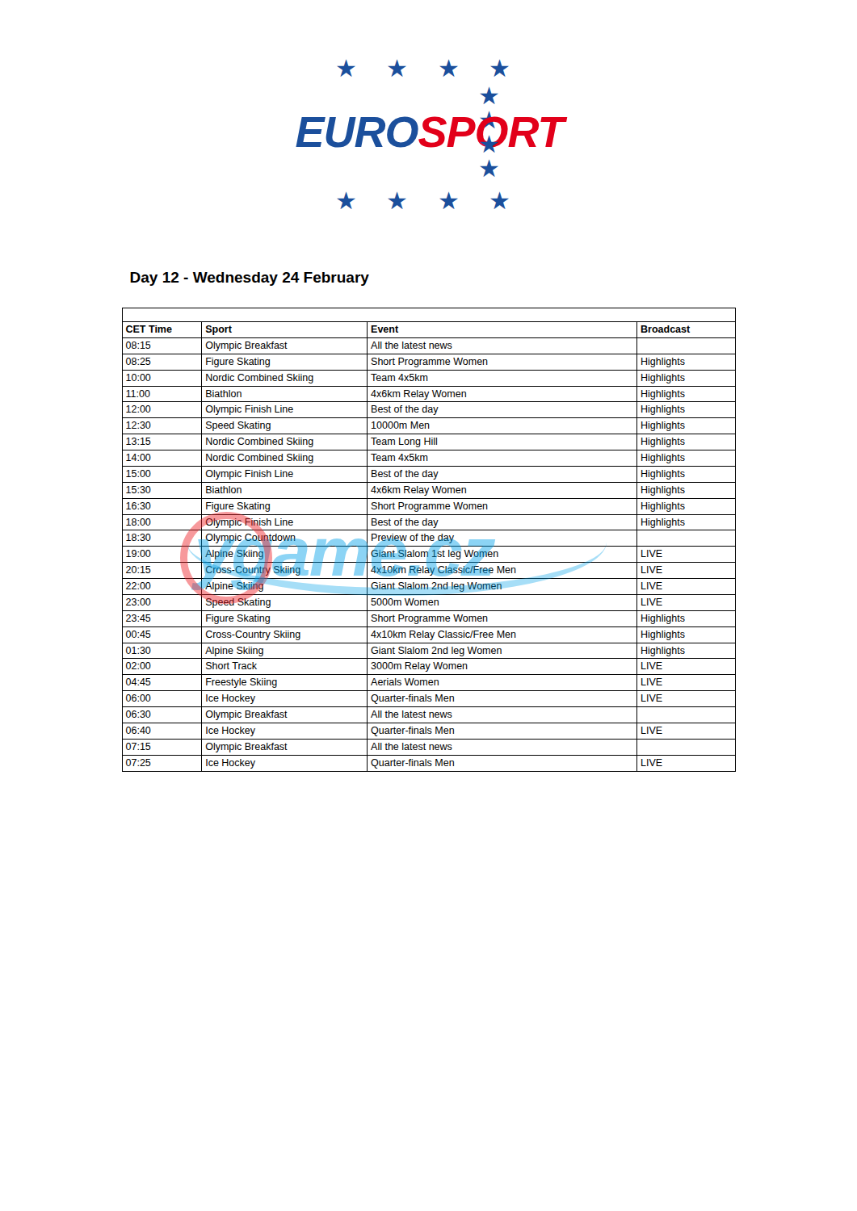★ ★ ★ ★
★ ★
EURO SPORT
★ ★
★ ★ ★ ★
Day 12 - Wednesday 24 February
| CET Time | Sport | Event | Broadcast |
| --- | --- | --- | --- |
| 08:15 | Olympic Breakfast | All the latest news | |
| 08:25 | Figure Skating | Short Programme Women | Highlights |
| 10:00 | Nordic Combined Skiing | Team 4x5km | Highlights |
| 11:00 | Biathlon | 4x6km Relay Women | Highlights |
| 12:00 | Olympic Finish Line | Best of the day | Highlights |
| 12:30 | Speed Skating | 10000m Men | Highlights |
| 13:15 | Nordic Combined Skiing | Team Long Hill | Highlights |
| 14:00 | Nordic Combined Skiing | Team 4x5km | Highlights |
| 15:00 | Olympic Finish Line | Best of the day | Highlights |
| 15:30 | Biathlon | 4x6km Relay Women | Highlights |
| 16:30 | Figure Skating | Short Programme Women | Highlights |
| 18:00 | Olympic Finish Line | Best of the day | Highlights |
| 18:30 | Olympic Countdown | Preview of the day | |
| 19:00 | Alpine Skiing | Giant Slalom 1st leg Women | LIVE |
| 20:15 | Cross-Country Skiing | 4x10km Relay Classic/Free Men | LIVE |
| 22:00 | Alpine Skiing | Giant Slalom 2nd leg Women | LIVE |
| 23:00 | Speed Skating | 5000m Women | LIVE |
| 23:45 | Figure Skating | Short Programme Women | Highlights |
| 00:45 | Cross-Country Skiing | 4x10km Relay Classic/Free Men | Highlights |
| 01:30 | Alpine Skiing | Giant Slalom 2nd leg Women | Highlights |
| 02:00 | Short Track | 3000m Relay Women | LIVE |
| 04:45 | Freestyle Skiing | Aerials Women | LIVE |
| 06:00 | Ice Hockey | Quarter-finals Men | LIVE |
| 06:30 | Olympic Breakfast | All the latest news | |
| 06:40 | Ice Hockey | Quarter-finals Men | LIVE |
| 07:15 | Olympic Breakfast | All the latest news | |
| 07:25 | Ice Hockey | Quarter-finals Men | LIVE |
ygame.cz